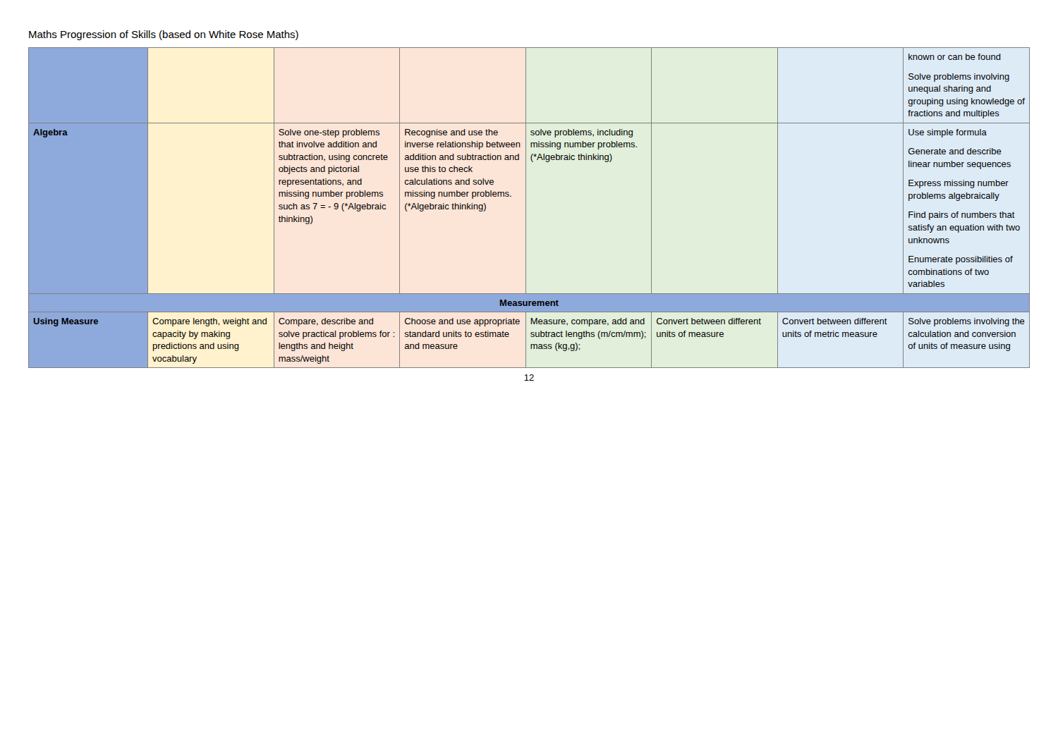Maths Progression of Skills (based on White Rose Maths)
| | | | | | | | known or can be found Solve problems involving unequal sharing and grouping using knowledge of fractions and multiples |
| Algebra | | Solve one-step problems that involve addition and subtraction, using concrete objects and pictorial representations, and missing number problems such as 7 = - 9 (*Algebraic thinking) | Recognise and use the inverse relationship between addition and subtraction and use this to check calculations and solve missing number problems. (*Algebraic thinking) | solve problems, including missing number problems. (*Algebraic thinking) | | | Use simple formula Generate and describe linear number sequences Express missing number problems algebraically Find pairs of numbers that satisfy an equation with two unknowns Enumerate possibilities of combinations of two variables |
| Measurement |
| Using Measure | Compare length, weight and capacity by making predictions and using vocabulary | Compare, describe and solve practical problems for : lengths and height mass/weight | Choose and use appropriate standard units to estimate and measure | Measure, compare, add and subtract lengths (m/cm/mm); mass (kg,g); | Convert between different units of measure | Convert between different units of metric measure | Solve problems involving the calculation and conversion of units of measure using |
12